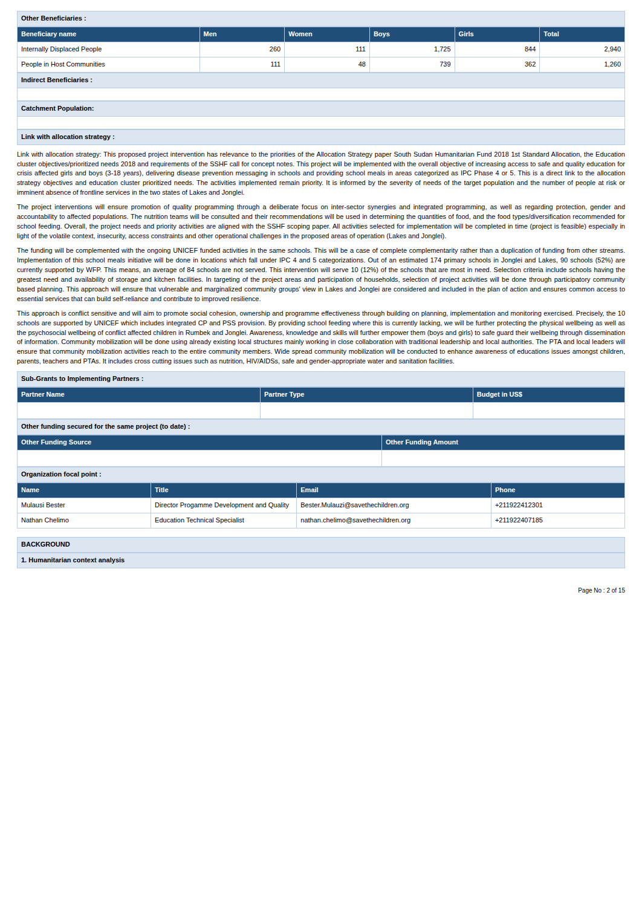Other Beneficiaries :
| Beneficiary name | Men | Women | Boys | Girls | Total |
| --- | --- | --- | --- | --- | --- |
| Internally Displaced People | 260 | 111 | 1,725 | 844 | 2,940 |
| People in Host Communities | 111 | 48 | 739 | 362 | 1,260 |
Indirect Beneficiaries :
Catchment Population:
Link with allocation strategy :
Link with allocation strategy: This proposed project intervention has relevance to the priorities of the Allocation Strategy paper South Sudan Humanitarian Fund 2018 1st Standard Allocation, the Education cluster objectives/prioritized needs 2018 and requirements of the SSHF call for concept notes. This project will be implemented with the overall objective of increasing access to safe and quality education for crisis affected girls and boys (3-18 years), delivering disease prevention messaging in schools and providing school meals in areas categorized as IPC Phase 4 or 5. This is a direct link to the allocation strategy objectives and education cluster prioritized needs. The activities implemented remain priority. It is informed by the severity of needs of the target population and the number of people at risk or imminent absence of frontline services in the two states of Lakes and Jonglei.
The project interventions will ensure promotion of quality programming through a deliberate focus on inter-sector synergies and integrated programming, as well as regarding protection, gender and accountability to affected populations. The nutrition teams will be consulted and their recommendations will be used in determining the quantities of food, and the food types/diversification recommended for school feeding. Overall, the project needs and priority activities are aligned with the SSHF scoping paper. All activities selected for implementation will be completed in time (project is feasible) especially in light of the volatile context, insecurity, access constraints and other operational challenges in the proposed areas of operation (Lakes and Jonglei).
The funding will be complemented with the ongoing UNICEF funded activities in the same schools. This will be a case of complete complementarity rather than a duplication of funding from other streams. Implementation of this school meals initiative will be done in locations which fall under IPC 4 and 5 categorizations. Out of an estimated 174 primary schools in Jonglei and Lakes, 90 schools (52%) are currently supported by WFP. This means, an average of 84 schools are not served. This intervention will serve 10 (12%) of the schools that are most in need. Selection criteria include schools having the greatest need and availability of storage and kitchen facilities. In targeting of the project areas and participation of households, selection of project activities will be done through participatory community based planning. This approach will ensure that vulnerable and marginalized community groups' view in Lakes and Jonglei are considered and included in the plan of action and ensures common access to essential services that can build self-reliance and contribute to improved resilience.
This approach is conflict sensitive and will aim to promote social cohesion, ownership and programme effectiveness through building on planning, implementation and monitoring exercised. Precisely, the 10 schools are supported by UNICEF which includes integrated CP and PSS provision. By providing school feeding where this is currently lacking, we will be further protecting the physical wellbeing as well as the psychosocial wellbeing of conflict affected children in Rumbek and Jonglei. Awareness, knowledge and skills will further empower them (boys and girls) to safe guard their wellbeing through dissemination of information. Community mobilization will be done using already existing local structures mainly working in close collaboration with traditional leadership and local authorities. The PTA and local leaders will ensure that community mobilization activities reach to the entire community members. Wide spread community mobilization will be conducted to enhance awareness of educations issues amongst children, parents, teachers and PTAs. It includes cross cutting issues such as nutrition, HIV/AIDSs, safe and gender-appropriate water and sanitation facilities.
Sub-Grants to Implementing Partners :
| Partner Name | Partner Type | Budget in US$ |
| --- | --- | --- |
Other funding secured for the same project (to date) :
| Other Funding Source | Other Funding Amount |
| --- | --- |
Organization focal point :
| Name | Title | Email | Phone |
| --- | --- | --- | --- |
| Mulausi Bester | Director Progamme Development and Quality | Bester.Mulauzi@savethechildren.org | +211922412301 |
| Nathan Chelimo | Education Technical Specialist | nathan.chelimo@savethechildren.org | +211922407185 |
BACKGROUND
1. Humanitarian context analysis
Page No : 2 of 15